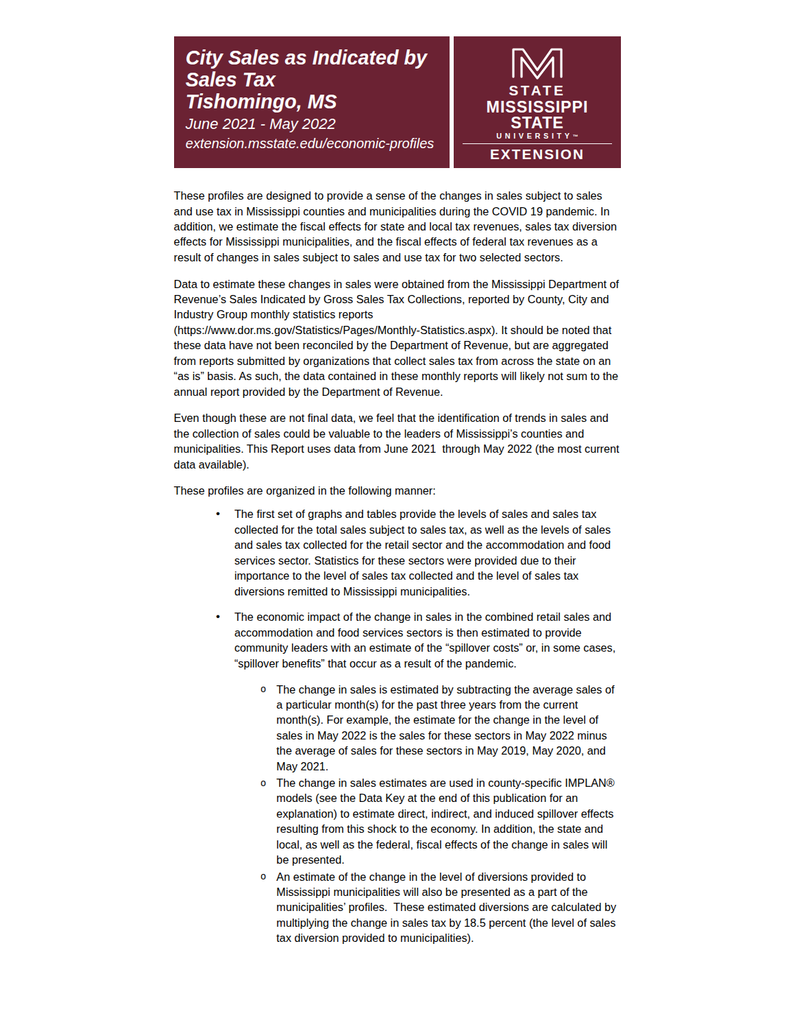City Sales as Indicated by Sales Tax
Tishomingo, MS
June 2021 - May 2022
extension.msstate.edu/economic-profiles
STATE
MISSISSIPPI STATE
UNIVERSITY™
EXTENSION
These profiles are designed to provide a sense of the changes in sales subject to sales and use tax in Mississippi counties and municipalities during the COVID 19 pandemic. In addition, we estimate the fiscal effects for state and local tax revenues, sales tax diversion effects for Mississippi municipalities, and the fiscal effects of federal tax revenues as a result of changes in sales subject to sales and use tax for two selected sectors.
Data to estimate these changes in sales were obtained from the Mississippi Department of Revenue’s Sales Indicated by Gross Sales Tax Collections, reported by County, City and Industry Group monthly statistics reports (https://www.dor.ms.gov/Statistics/Pages/Monthly-Statistics.aspx). It should be noted that these data have not been reconciled by the Department of Revenue, but are aggregated from reports submitted by organizations that collect sales tax from across the state on an “as is” basis. As such, the data contained in these monthly reports will likely not sum to the annual report provided by the Department of Revenue.
Even though these are not final data, we feel that the identification of trends in sales and the collection of sales could be valuable to the leaders of Mississippi’s counties and municipalities. This Report uses data from June 2021 through May 2022 (the most current data available).
These profiles are organized in the following manner:
The first set of graphs and tables provide the levels of sales and sales tax collected for the total sales subject to sales tax, as well as the levels of sales and sales tax collected for the retail sector and the accommodation and food services sector. Statistics for these sectors were provided due to their importance to the level of sales tax collected and the level of sales tax diversions remitted to Mississippi municipalities.
The economic impact of the change in sales in the combined retail sales and accommodation and food services sectors is then estimated to provide community leaders with an estimate of the “spillover costs” or, in some cases, “spillover benefits” that occur as a result of the pandemic.
The change in sales is estimated by subtracting the average sales of a particular month(s) for the past three years from the current month(s). For example, the estimate for the change in the level of sales in May 2022 is the sales for these sectors in May 2022 minus the average of sales for these sectors in May 2019, May 2020, and May 2021.
The change in sales estimates are used in county-specific IMPLAN® models (see the Data Key at the end of this publication for an explanation) to estimate direct, indirect, and induced spillover effects resulting from this shock to the economy. In addition, the state and local, as well as the federal, fiscal effects of the change in sales will be presented.
An estimate of the change in the level of diversions provided to Mississippi municipalities will also be presented as a part of the municipalities’ profiles. These estimated diversions are calculated by multiplying the change in sales tax by 18.5 percent (the level of sales tax diversion provided to municipalities).